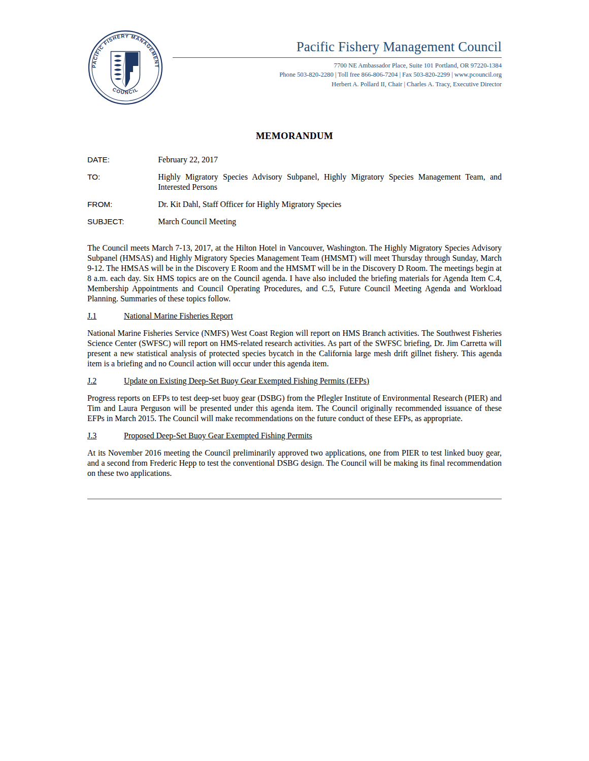PACIFIC FISHERY MANAGEMENT COUNCIL
Pacific Fishery Management Council
7700 NE Ambassador Place, Suite 101 Portland, OR 97220-1384
Phone 503-820-2280 | Toll free 866-806-7204 | Fax 503-820-2299 | www.pcouncil.org
Herbert A. Pollard II, Chair | Charles A. Tracy, Executive Director
MEMORANDUM
| DATE: | February 22, 2017 |
| TO: | Highly Migratory Species Advisory Subpanel, Highly Migratory Species Management Team, and Interested Persons |
| FROM: | Dr. Kit Dahl, Staff Officer for Highly Migratory Species |
| SUBJECT: | March Council Meeting |
The Council meets March 7-13, 2017, at the Hilton Hotel in Vancouver, Washington. The Highly Migratory Species Advisory Subpanel (HMSAS) and Highly Migratory Species Management Team (HMSMT) will meet Thursday through Sunday, March 9-12. The HMSAS will be in the Discovery E Room and the HMSMT will be in the Discovery D Room. The meetings begin at 8 a.m. each day. Six HMS topics are on the Council agenda. I have also included the briefing materials for Agenda Item C.4, Membership Appointments and Council Operating Procedures, and C.5, Future Council Meeting Agenda and Workload Planning. Summaries of these topics follow.
J.1 National Marine Fisheries Report
National Marine Fisheries Service (NMFS) West Coast Region will report on HMS Branch activities. The Southwest Fisheries Science Center (SWFSC) will report on HMS-related research activities. As part of the SWFSC briefing, Dr. Jim Carretta will present a new statistical analysis of protected species bycatch in the California large mesh drift gillnet fishery. This agenda item is a briefing and no Council action will occur under this agenda item.
J.2 Update on Existing Deep-Set Buoy Gear Exempted Fishing Permits (EFPs)
Progress reports on EFPs to test deep-set buoy gear (DSBG) from the Pflegler Institute of Environmental Research (PIER) and Tim and Laura Perguson will be presented under this agenda item. The Council originally recommended issuance of these EFPs in March 2015. The Council will make recommendations on the future conduct of these EFPs, as appropriate.
J.3 Proposed Deep-Set Buoy Gear Exempted Fishing Permits
At its November 2016 meeting the Council preliminarily approved two applications, one from PIER to test linked buoy gear, and a second from Frederic Hepp to test the conventional DSBG design. The Council will be making its final recommendation on these two applications.